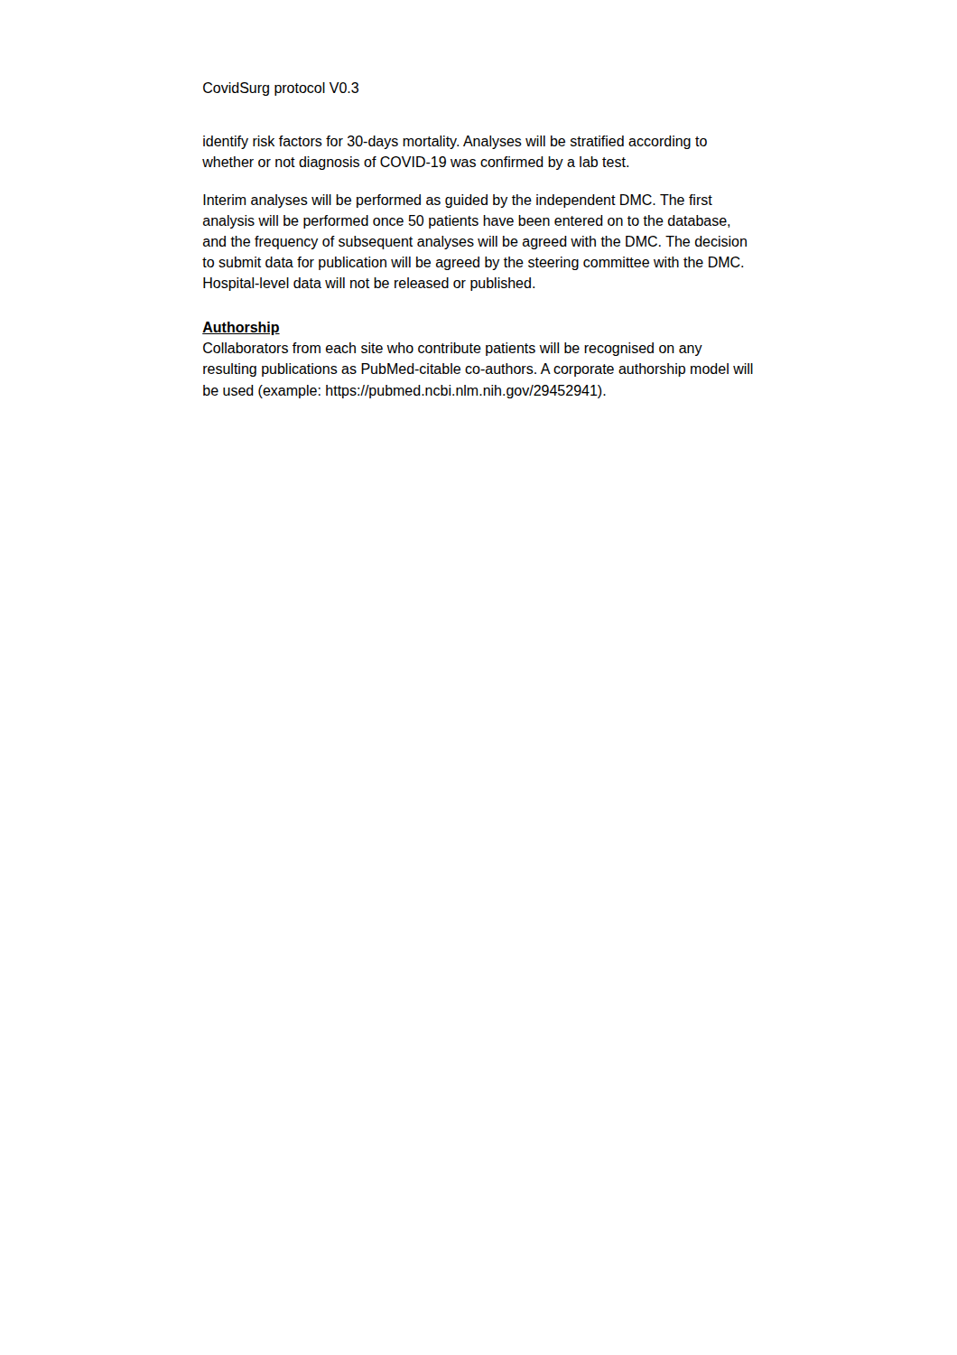CovidSurg protocol V0.3
identify risk factors for 30-days mortality. Analyses will be stratified according to whether or not diagnosis of COVID-19 was confirmed by a lab test.
Interim analyses will be performed as guided by the independent DMC. The first analysis will be performed once 50 patients have been entered on to the database, and the frequency of subsequent analyses will be agreed with the DMC. The decision to submit data for publication will be agreed by the steering committee with the DMC. Hospital-level data will not be released or published.
Authorship
Collaborators from each site who contribute patients will be recognised on any resulting publications as PubMed-citable co-authors. A corporate authorship model will be used (example: https://pubmed.ncbi.nlm.nih.gov/29452941).